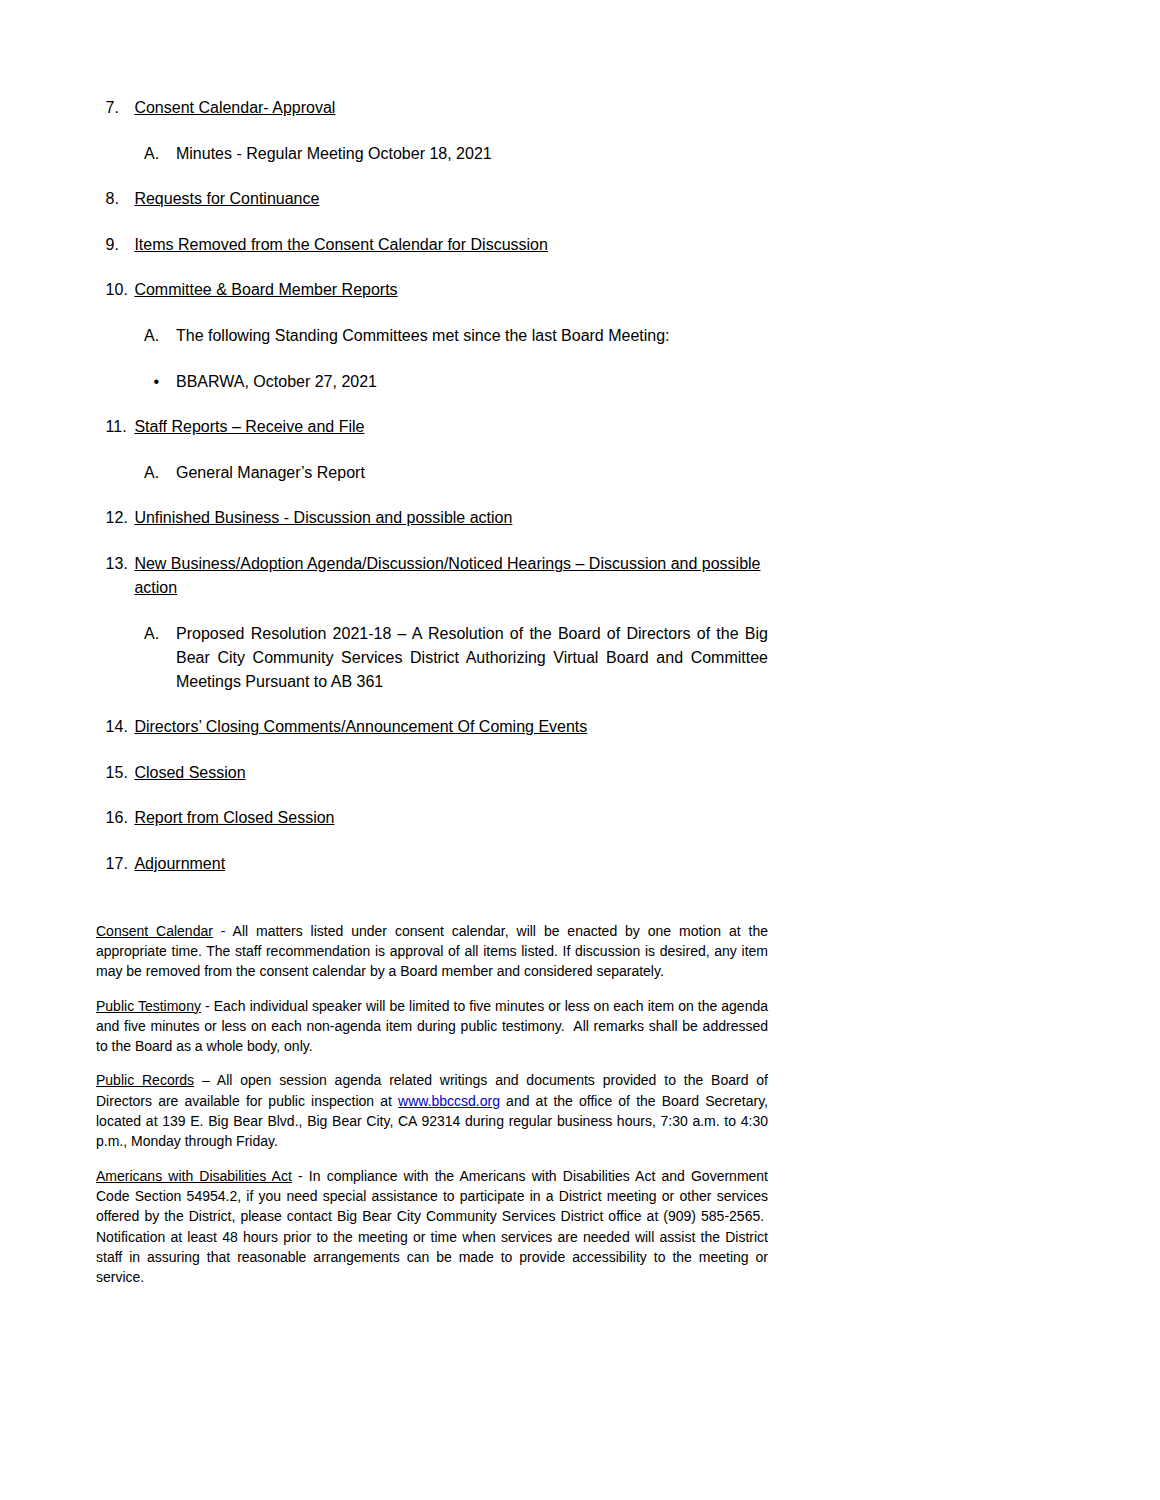Consent Calendar- Approval
Minutes - Regular Meeting October 18, 2021
Requests for Continuance
Items Removed from the Consent Calendar for Discussion
Committee & Board Member Reports
The following Standing Committees met since the last Board Meeting:
BBARWA, October 27, 2021
Staff Reports – Receive and File
General Manager’s Report
Unfinished Business - Discussion and possible action
New Business/Adoption Agenda/Discussion/Noticed Hearings – Discussion and possible action
Proposed Resolution 2021-18 – A Resolution of the Board of Directors of the Big Bear City Community Services District Authorizing Virtual Board and Committee Meetings Pursuant to AB 361
Directors’ Closing Comments/Announcement Of Coming Events
Closed Session
Report from Closed Session
Adjournment
Consent Calendar - All matters listed under consent calendar, will be enacted by one motion at the appropriate time. The staff recommendation is approval of all items listed. If discussion is desired, any item may be removed from the consent calendar by a Board member and considered separately.
Public Testimony - Each individual speaker will be limited to five minutes or less on each item on the agenda and five minutes or less on each non-agenda item during public testimony. All remarks shall be addressed to the Board as a whole body, only.
Public Records – All open session agenda related writings and documents provided to the Board of Directors are available for public inspection at www.bbccsd.org and at the office of the Board Secretary, located at 139 E. Big Bear Blvd., Big Bear City, CA 92314 during regular business hours, 7:30 a.m. to 4:30 p.m., Monday through Friday.
Americans with Disabilities Act - In compliance with the Americans with Disabilities Act and Government Code Section 54954.2, if you need special assistance to participate in a District meeting or other services offered by the District, please contact Big Bear City Community Services District office at (909) 585-2565. Notification at least 48 hours prior to the meeting or time when services are needed will assist the District staff in assuring that reasonable arrangements can be made to provide accessibility to the meeting or service.